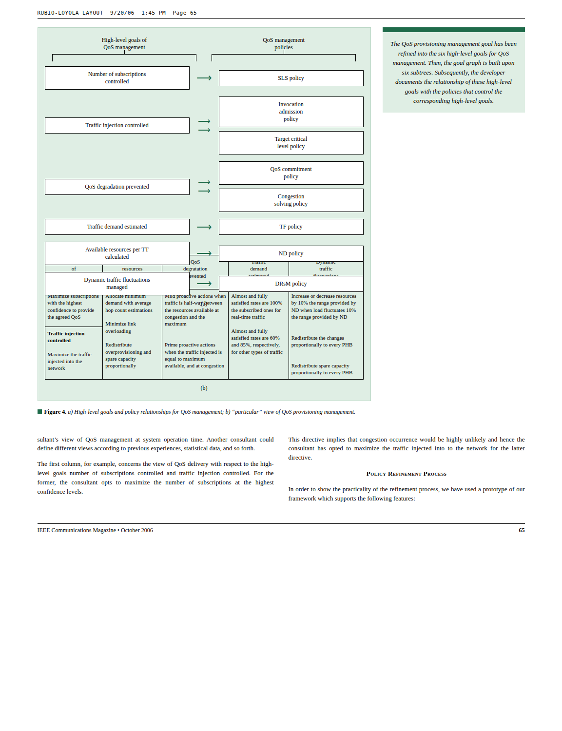RUBIO-LOYOLA LAYOUT 9/20/06 1:45 PM Page 65
High-level goals of
QoS management
QoS management
policies
Number of subscriptions
controlled
⟶
SLS policy
Traffic injection controlled
⟶
⟶
Invocation
admission
policy
Target critical
level policy
QoS degradation prevented
⟶
⟶
QoS commitment
policy
Congestion
solving policy
Traffic demand estimated
⟶
TF policy
Available resources per TT
calculated
⟶
ND policy
Dynamic traffic fluctuations
managed
⟶
DRsM policy
(a)
| Number of subscriptions controlled | Available resources per-TT calculated | QoS degratation prevented | Traffic demand estimated | Dynamic traffic fluctuations managed |
| --- | --- | --- | --- | --- |
| Maximize subscriptions with the highest confidence to provide the agreed QoS | Allocate minimum demand with average hop count estimations Minimize link overloading Redistribute overprovisioning and spare capacity proportionally | Mild proactive actions when traffic is half-way between the resources available at congestion and the maximum Prime proactive actions when the traffic injected is equal to maximum available, and at congestion | Almost and fully satisfied rates are 100% the subscribed ones for real-time traffic Almost and fully satisfied rates are 60% and 85%, respectively, for other types of traffic | Increase or decrease resources by 10% the range provided by ND when load fluctuates 10% the range provided by ND Redistribute the changes proportionally to every PHB Redistribute spare capacity proportionally to every PHB |
| Traffic injection controlled Maximize the traffic injected into the network |
(b)
Figure 4. a) High-level goals and policy relationships for QoS management; b) “particular” view of QoS provisioning management.
The QoS provisioning management goal has been refined into the six high-level goals for QoS management. Then, the goal graph is built upon six subtrees. Subsequently, the developer documents the relationship of these high-level goals with the policies that control the corresponding high-level goals.
sultant’s view of QoS management at system operation time. Another consultant could define different views according to previous experiences, statistical data, and so forth.
The first column, for example, concerns the view of QoS delivery with respect to the high-level goals number of subscriptions controlled and traffic injection controlled. For the former, the consultant opts to maximize the number of subscriptions at the highest confidence levels.
This directive implies that congestion occurrence would be highly unlikely and hence the consultant has opted to maximize the traffic injected into to the network for the latter directive.
Policy Refinement Process
In order to show the practicality of the refinement process, we have used a prototype of our framework which supports the following features:
IEEE Communications Magazine • October 2006
65